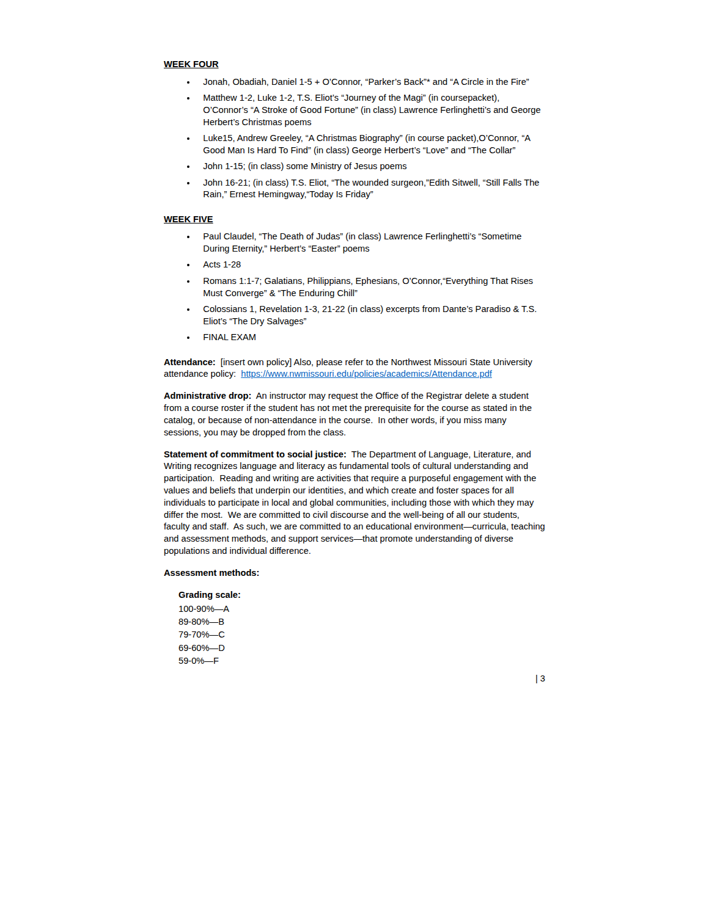WEEK FOUR
Jonah, Obadiah, Daniel 1-5 + O’Connor, “Parker’s Back”* and “A Circle in the Fire”
Matthew 1-2, Luke 1-2, T.S. Eliot’s “Journey of the Magi” (in coursepacket), O’Connor’s “A Stroke of Good Fortune” (in class) Lawrence Ferlinghetti’s and George Herbert’s Christmas poems
Luke15, Andrew Greeley, “A Christmas Biography” (in course packet),O’Connor, “A Good Man Is Hard To Find” (in class) George Herbert’s “Love” and “The Collar”
John 1-15; (in class) some Ministry of Jesus poems
John 16-21; (in class) T.S. Eliot, “The wounded surgeon,”Edith Sitwell, “Still Falls The Rain,” Ernest Hemingway,“Today Is Friday”
WEEK FIVE
Paul Claudel, “The Death of Judas” (in class) Lawrence Ferlinghetti’s “Sometime During Eternity,” Herbert’s “Easter” poems
Acts 1-28
Romans 1:1-7; Galatians, Philippians, Ephesians, O’Connor,“Everything That Rises Must Converge” & “The Enduring Chill”
Colossians 1, Revelation 1-3, 21-22 (in class) excerpts from Dante’s Paradiso & T.S. Eliot’s “The Dry Salvages”
FINAL EXAM
Attendance: [insert own policy] Also, please refer to the Northwest Missouri State University attendance policy: https://www.nwmissouri.edu/policies/academics/Attendance.pdf
Administrative drop: An instructor may request the Office of the Registrar delete a student from a course roster if the student has not met the prerequisite for the course as stated in the catalog, or because of non-attendance in the course. In other words, if you miss many sessions, you may be dropped from the class.
Statement of commitment to social justice: The Department of Language, Literature, and Writing recognizes language and literacy as fundamental tools of cultural understanding and participation. Reading and writing are activities that require a purposeful engagement with the values and beliefs that underpin our identities, and which create and foster spaces for all individuals to participate in local and global communities, including those with which they may differ the most. We are committed to civil discourse and the well-being of all our students, faculty and staff. As such, we are committed to an educational environment—curricula, teaching and assessment methods, and support services—that promote understanding of diverse populations and individual difference.
Assessment methods:
Grading scale:
100-90%—A
89-80%—B
79-70%—C
69-60%—D
59-0%—F
| 3